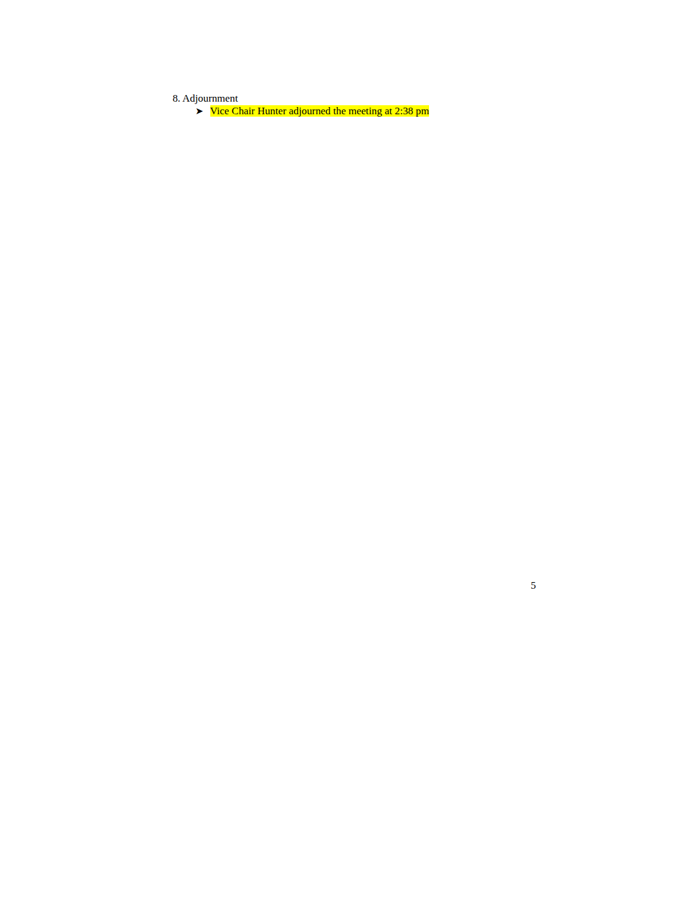8. Adjournment
Vice Chair Hunter adjourned the meeting at 2:38 pm
5